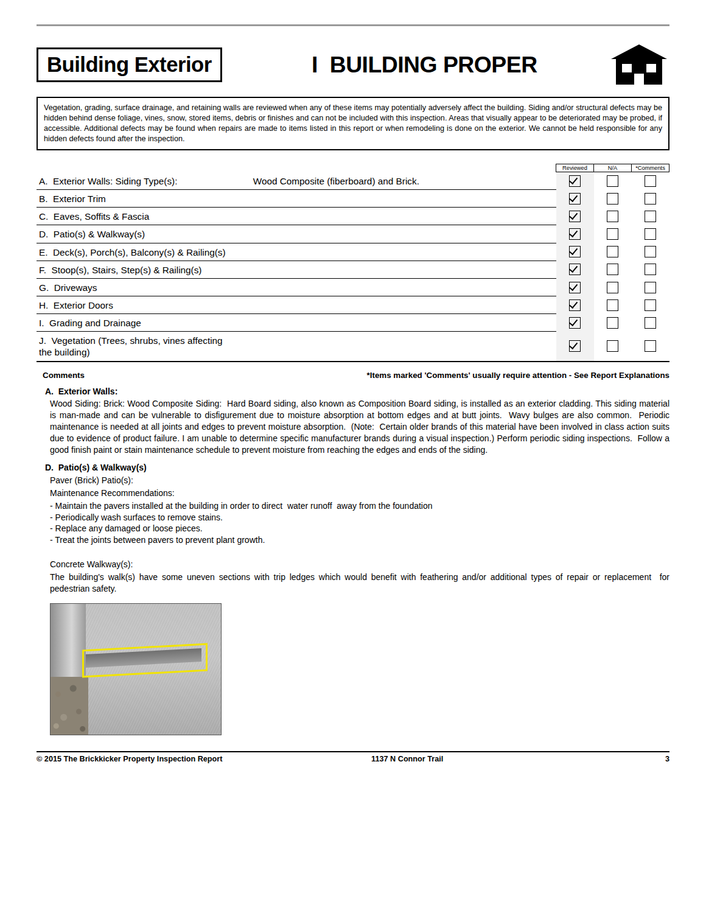Building Exterior
I BUILDING PROPER
Vegetation, grading, surface drainage, and retaining walls are reviewed when any of these items may potentially adversely affect the building. Siding and/or structural defects may be hidden behind dense foliage, vines, snow, stored items, debris or finishes and can not be included with this inspection. Areas that visually appear to be deteriorated may be probed, if accessible. Additional defects may be found when repairs are made to items listed in this report or when remodeling is done on the exterior. We cannot be held responsible for any hidden defects found after the inspection.
| | Reviewed | N/A | *Comments |
| A. Exterior Walls: Siding Type(s): Wood Composite (fiberboard) and Brick. | | | |
| B. Exterior Trim | | | |
| C. Eaves, Soffits & Fascia | | | |
| D. Patio(s) & Walkway(s) | | | |
| E. Deck(s), Porch(s), Balcony(s) & Railing(s) | | | |
| F. Stoop(s), Stairs, Step(s) & Railing(s) | | | |
| G. Driveways | | | |
| H. Exterior Doors | | | |
| I. Grading and Drainage | | | |
| J. Vegetation (Trees, shrubs, vines affecting the building) | | | |
Comments
*Items marked 'Comments' usually require attention - See Report Explanations
A. Exterior Walls:
Wood Siding: Brick: Wood Composite Siding: Hard Board siding, also known as Composition Board siding, is installed as an exterior cladding. This siding material is man-made and can be vulnerable to disfigurement due to moisture absorption at bottom edges and at butt joints. Wavy bulges are also common. Periodic maintenance is needed at all joints and edges to prevent moisture absorption. (Note: Certain older brands of this material have been involved in class action suits due to evidence of product failure. I am unable to determine specific manufacturer brands during a visual inspection.) Perform periodic siding inspections. Follow a good finish paint or stain maintenance schedule to prevent moisture from reaching the edges and ends of the siding.
D. Patio(s) & Walkway(s)
Paver (Brick) Patio(s):
Maintenance Recommendations:
- Maintain the pavers installed at the building in order to direct water runoff away from the foundation
- Periodically wash surfaces to remove stains.
- Replace any damaged or loose pieces.
- Treat the joints between pavers to prevent plant growth.
Concrete Walkway(s):
The building's walk(s) have some uneven sections with trip ledges which would benefit with feathering and/or additional types of repair or replacement for pedestrian safety.
© 2015 The Brickkicker Property Inspection Report
1137 N Connor Trail
3